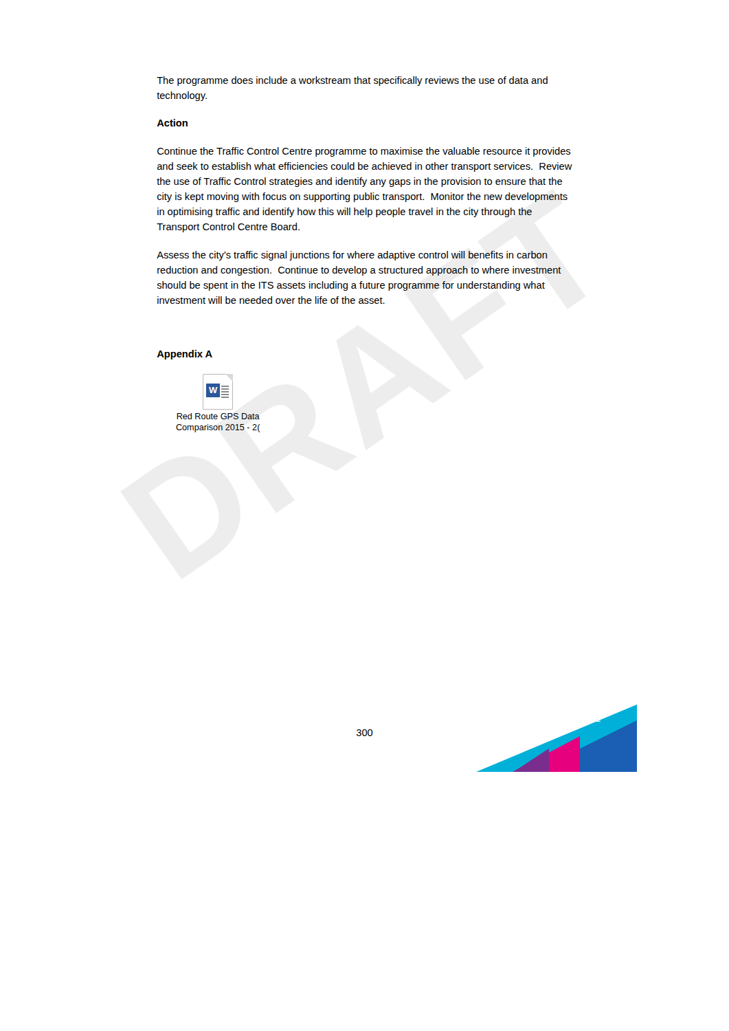DRAFT
The programme does include a workstream that specifically reviews the use of data and technology.
Action
Continue the Traffic Control Centre programme to maximise the valuable resource it provides and seek to establish what efficiencies could be achieved in other transport services. Review the use of Traffic Control strategies and identify any gaps in the provision to ensure that the city is kept moving with focus on supporting public transport. Monitor the new developments in optimising traffic and identify how this will help people travel in the city through the Transport Control Centre Board.
Assess the city's traffic signal junctions for where adaptive control will benefits in carbon reduction and congestion. Continue to develop a structured approach to where investment should be spent in the ITS assets including a future programme for understanding what investment will be needed over the life of the asset.
Appendix A
W
Red Route GPS Data Comparison 2015 - 2(
300
12